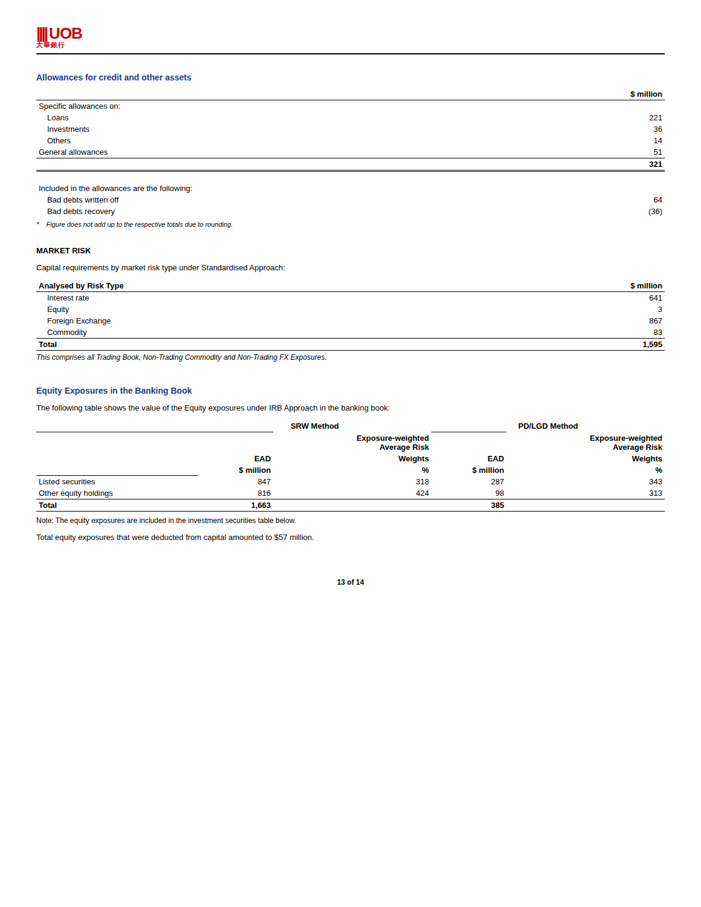||||UOB大華銀行
Allowances for credit and other assets
| | $ million |
| Specific allowances on: | |
| Loans | 221 |
| Investments | 36 |
| Others | 14 |
| General allowances | 51 |
| | 321 |
| Included in the allowances are the following: | |
| Bad debts written off | 64 |
| Bad debts recovery | (36) |
* Figure does not add up to the respective totals due to rounding.
MARKET RISK
Capital requirements by market risk type under Standardised Approach:
| Analysed by Risk Type | $ million |
| Interest rate | 641 |
| Equity | 3 |
| Foreign Exchange | 867 |
| Commodity | 83 |
| Total | 1,595 |
This comprises all Trading Book, Non-Trading Commodity and Non-Trading FX Exposures.
Equity Exposures in the Banking Book
The following table shows the value of the Equity exposures under IRB Approach in the banking book:
| | SRW Method | PD/LGD Method |
| | | Exposure-weighted Average Risk | | Exposure-weighted Average Risk |
| | EAD | Weights | EAD | Weights |
| | $ million | % | $ million | % |
| Listed securities | 847 | 318 | 287 | 343 |
| Other equity holdings | 816 | 424 | 98 | 313 |
| Total | 1,663 | | 385 | |
Note: The equity exposures are included in the investment securities table below.
Total equity exposures that were deducted from capital amounted to $57 million.
13 of 14